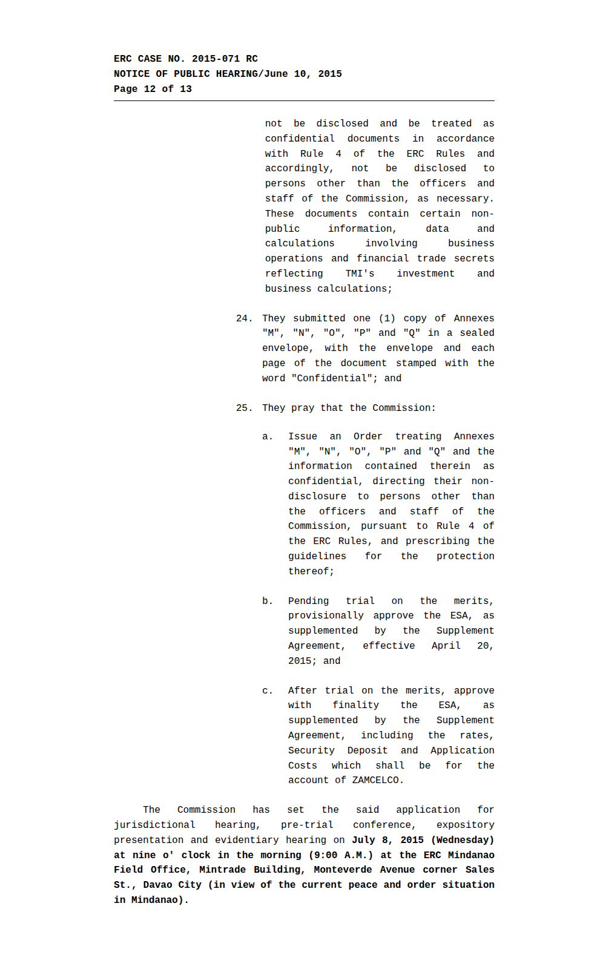ERC CASE NO. 2015-071 RC
NOTICE OF PUBLIC HEARING/June 10, 2015
Page 12 of 13
not be disclosed and be treated as confidential documents in accordance with Rule 4 of the ERC Rules and accordingly, not be disclosed to persons other than the officers and staff of the Commission, as necessary. These documents contain certain non-public information, data and calculations involving business operations and financial trade secrets reflecting TMI's investment and business calculations;
24. They submitted one (1) copy of Annexes "M", "N", "O", "P" and "Q" in a sealed envelope, with the envelope and each page of the document stamped with the word "Confidential"; and
25. They pray that the Commission:
a. Issue an Order treating Annexes "M", "N", "O", "P" and "Q" and the information contained therein as confidential, directing their non-disclosure to persons other than the officers and staff of the Commission, pursuant to Rule 4 of the ERC Rules, and prescribing the guidelines for the protection thereof;
b. Pending trial on the merits, provisionally approve the ESA, as supplemented by the Supplement Agreement, effective April 20, 2015; and
c. After trial on the merits, approve with finality the ESA, as supplemented by the Supplement Agreement, including the rates, Security Deposit and Application Costs which shall be for the account of ZAMCELCO.
The Commission has set the said application for jurisdictional hearing, pre-trial conference, expository presentation and evidentiary hearing on July 8, 2015 (Wednesday) at nine o' clock in the morning (9:00 A.M.) at the ERC Mindanao Field Office, Mintrade Building, Monteverde Avenue corner Sales St., Davao City (in view of the current peace and order situation in Mindanao).